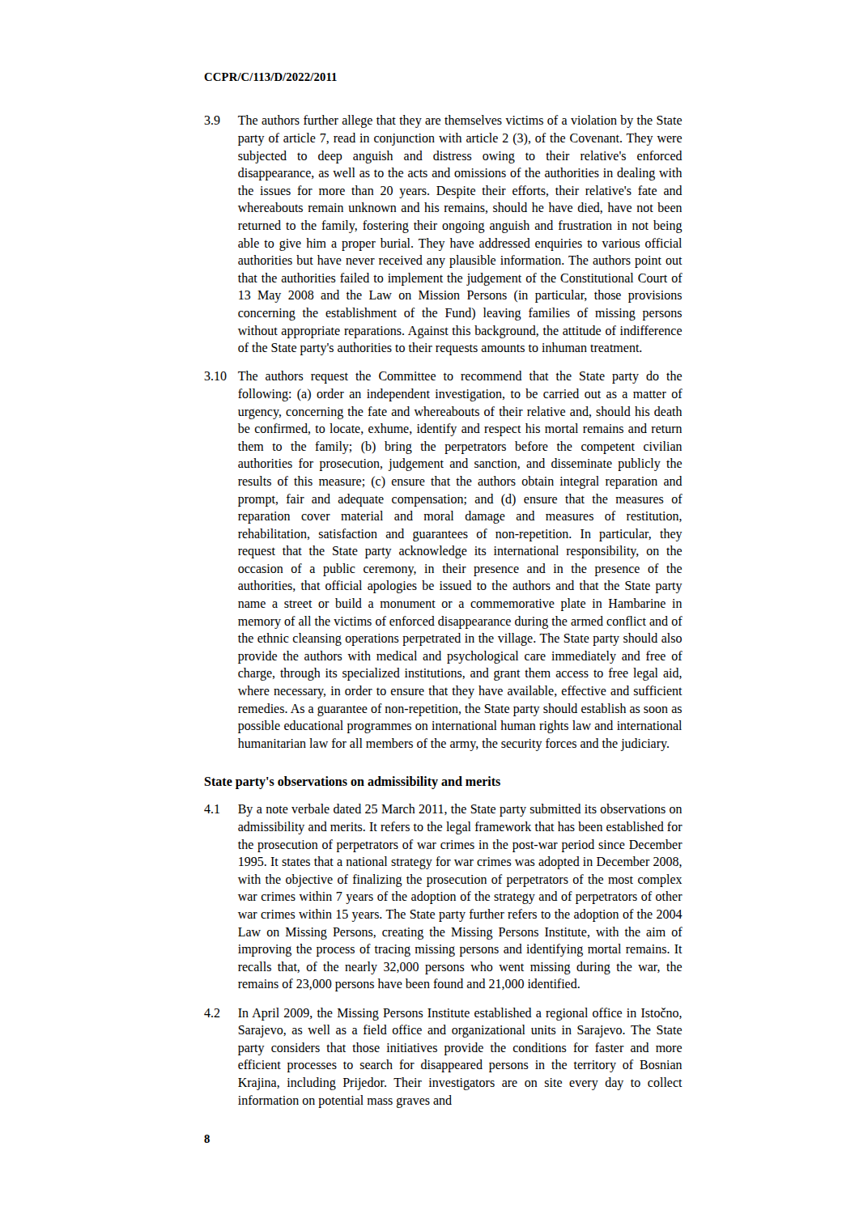CCPR/C/113/D/2022/2011
3.9 The authors further allege that they are themselves victims of a violation by the State party of article 7, read in conjunction with article 2 (3), of the Covenant. They were subjected to deep anguish and distress owing to their relative's enforced disappearance, as well as to the acts and omissions of the authorities in dealing with the issues for more than 20 years. Despite their efforts, their relative's fate and whereabouts remain unknown and his remains, should he have died, have not been returned to the family, fostering their ongoing anguish and frustration in not being able to give him a proper burial. They have addressed enquiries to various official authorities but have never received any plausible information. The authors point out that the authorities failed to implement the judgement of the Constitutional Court of 13 May 2008 and the Law on Mission Persons (in particular, those provisions concerning the establishment of the Fund) leaving families of missing persons without appropriate reparations. Against this background, the attitude of indifference of the State party's authorities to their requests amounts to inhuman treatment.
3.10 The authors request the Committee to recommend that the State party do the following: (a) order an independent investigation, to be carried out as a matter of urgency, concerning the fate and whereabouts of their relative and, should his death be confirmed, to locate, exhume, identify and respect his mortal remains and return them to the family; (b) bring the perpetrators before the competent civilian authorities for prosecution, judgement and sanction, and disseminate publicly the results of this measure; (c) ensure that the authors obtain integral reparation and prompt, fair and adequate compensation; and (d) ensure that the measures of reparation cover material and moral damage and measures of restitution, rehabilitation, satisfaction and guarantees of non-repetition. In particular, they request that the State party acknowledge its international responsibility, on the occasion of a public ceremony, in their presence and in the presence of the authorities, that official apologies be issued to the authors and that the State party name a street or build a monument or a commemorative plate in Hambarine in memory of all the victims of enforced disappearance during the armed conflict and of the ethnic cleansing operations perpetrated in the village. The State party should also provide the authors with medical and psychological care immediately and free of charge, through its specialized institutions, and grant them access to free legal aid, where necessary, in order to ensure that they have available, effective and sufficient remedies. As a guarantee of non-repetition, the State party should establish as soon as possible educational programmes on international human rights law and international humanitarian law for all members of the army, the security forces and the judiciary.
State party's observations on admissibility and merits
4.1 By a note verbale dated 25 March 2011, the State party submitted its observations on admissibility and merits. It refers to the legal framework that has been established for the prosecution of perpetrators of war crimes in the post-war period since December 1995. It states that a national strategy for war crimes was adopted in December 2008, with the objective of finalizing the prosecution of perpetrators of the most complex war crimes within 7 years of the adoption of the strategy and of perpetrators of other war crimes within 15 years. The State party further refers to the adoption of the 2004 Law on Missing Persons, creating the Missing Persons Institute, with the aim of improving the process of tracing missing persons and identifying mortal remains. It recalls that, of the nearly 32,000 persons who went missing during the war, the remains of 23,000 persons have been found and 21,000 identified.
4.2 In April 2009, the Missing Persons Institute established a regional office in Istočno, Sarajevo, as well as a field office and organizational units in Sarajevo. The State party considers that those initiatives provide the conditions for faster and more efficient processes to search for disappeared persons in the territory of Bosnian Krajina, including Prijedor. Their investigators are on site every day to collect information on potential mass graves and
8